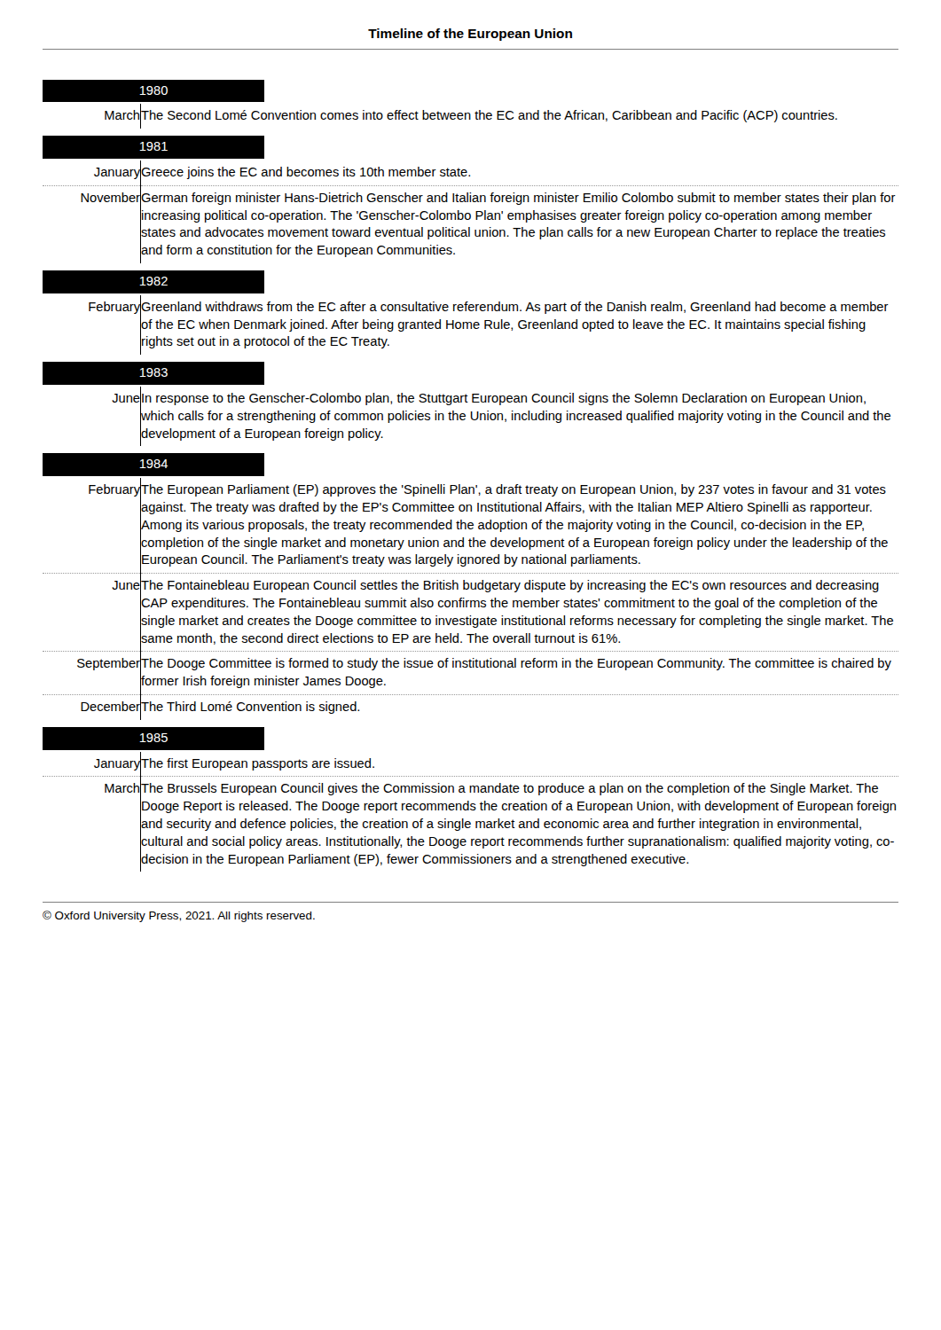Timeline of the European Union
| 1980 |
| March | The Second Lomé Convention comes into effect between the EC and the African, Caribbean and Pacific (ACP) countries. |
| 1981 |
| January | Greece joins the EC and becomes its 10th member state. |
| November | German foreign minister Hans-Dietrich Genscher and Italian foreign minister Emilio Colombo submit to member states their plan for increasing political co-operation. The 'Genscher-Colombo Plan' emphasises greater foreign policy co-operation among member states and advocates movement toward eventual political union. The plan calls for a new European Charter to replace the treaties and form a constitution for the European Communities. |
| 1982 |
| February | Greenland withdraws from the EC after a consultative referendum. As part of the Danish realm, Greenland had become a member of the EC when Denmark joined. After being granted Home Rule, Greenland opted to leave the EC. It maintains special fishing rights set out in a protocol of the EC Treaty. |
| 1983 |
| June | In response to the Genscher-Colombo plan, the Stuttgart European Council signs the Solemn Declaration on European Union, which calls for a strengthening of common policies in the Union, including increased qualified majority voting in the Council and the development of a European foreign policy. |
| 1984 |
| February | The European Parliament (EP) approves the 'Spinelli Plan', a draft treaty on European Union, by 237 votes in favour and 31 votes against. The treaty was drafted by the EP's Committee on Institutional Affairs, with the Italian MEP Altiero Spinelli as rapporteur. Among its various proposals, the treaty recommended the adoption of the majority voting in the Council, co-decision in the EP, completion of the single market and monetary union and the development of a European foreign policy under the leadership of the European Council. The Parliament's treaty was largely ignored by national parliaments. |
| June | The Fontainebleau European Council settles the British budgetary dispute by increasing the EC's own resources and decreasing CAP expenditures. The Fontainebleau summit also confirms the member states' commitment to the goal of the completion of the single market and creates the Dooge committee to investigate institutional reforms necessary for completing the single market. The same month, the second direct elections to EP are held. The overall turnout is 61%. |
| September | The Dooge Committee is formed to study the issue of institutional reform in the European Community. The committee is chaired by former Irish foreign minister James Dooge. |
| December | The Third Lomé Convention is signed. |
| 1985 |
| January | The first European passports are issued. |
| March | The Brussels European Council gives the Commission a mandate to produce a plan on the completion of the Single Market. The Dooge Report is released. The Dooge report recommends the creation of a European Union, with development of European foreign and security and defence policies, the creation of a single market and economic area and further integration in environmental, cultural and social policy areas. Institutionally, the Dooge report recommends further supranationalism: qualified majority voting, co-decision in the European Parliament (EP), fewer Commissioners and a strengthened executive. |
© Oxford University Press, 2021. All rights reserved.